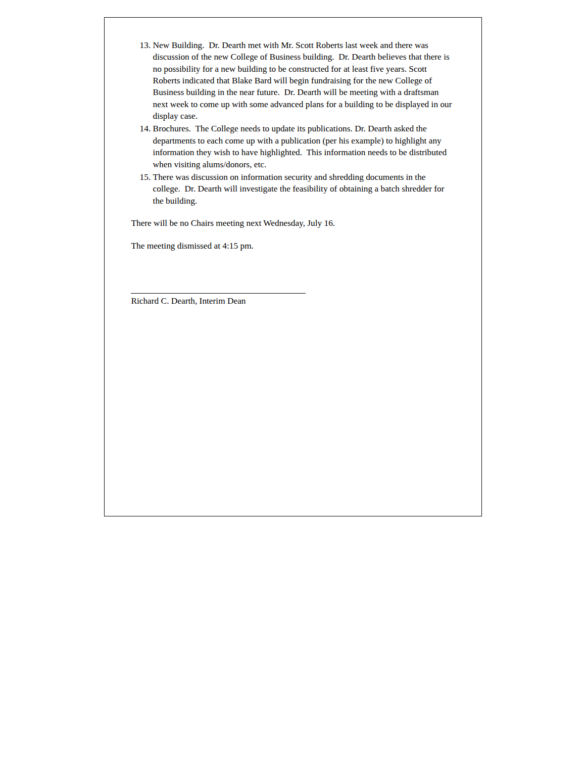New Building. Dr. Dearth met with Mr. Scott Roberts last week and there was discussion of the new College of Business building. Dr. Dearth believes that there is no possibility for a new building to be constructed for at least five years. Scott Roberts indicated that Blake Bard will begin fundraising for the new College of Business building in the near future. Dr. Dearth will be meeting with a draftsman next week to come up with some advanced plans for a building to be displayed in our display case.
Brochures. The College needs to update its publications. Dr. Dearth asked the departments to each come up with a publication (per his example) to highlight any information they wish to have highlighted. This information needs to be distributed when visiting alums/donors, etc.
There was discussion on information security and shredding documents in the college. Dr. Dearth will investigate the feasibility of obtaining a batch shredder for the building.
There will be no Chairs meeting next Wednesday, July 16.
The meeting dismissed at 4:15 pm.
Richard C. Dearth, Interim Dean